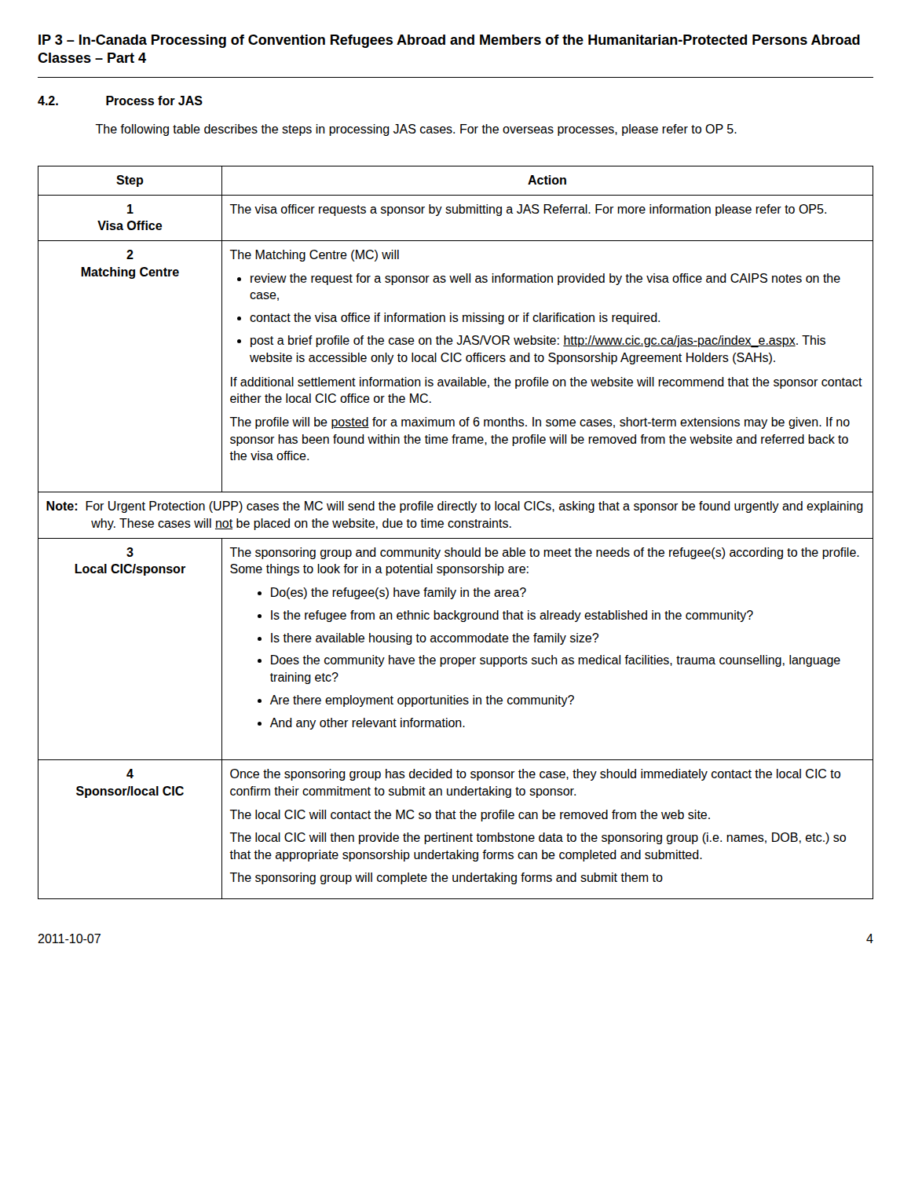IP 3 – In-Canada Processing of Convention Refugees Abroad and Members of the Humanitarian-Protected Persons Abroad Classes – Part 4
4.2. Process for JAS
The following table describes the steps in processing JAS cases. For the overseas processes, please refer to OP 5.
| Step | Action |
| --- | --- |
| 1 Visa Office | The visa officer requests a sponsor by submitting a JAS Referral. For more information please refer to OP5. |
| 2 Matching Centre | The Matching Centre (MC) will review the request for a sponsor as well as information provided by the visa office and CAIPS notes on the case, contact the visa office if information is missing or if clarification is required. post a brief profile of the case on the JAS/VOR website: http://www.cic.gc.ca/jas-pac/index_e.aspx . This website is accessible only to local CIC officers and to Sponsorship Agreement Holders (SAHs). If additional settlement information is available, the profile on the website will recommend that the sponsor contact either the local CIC office or the MC. The profile will be posted for a maximum of 6 months. In some cases, short-term extensions may be given. If no sponsor has been found within the time frame, the profile will be removed from the website and referred back to the visa office. |
| Note: For Urgent Protection (UPP) cases the MC will send the profile directly to local CICs, asking that a sponsor be found urgently and explaining why. These cases will not be placed on the website, due to time constraints. |
| 3 Local CIC/sponsor | The sponsoring group and community should be able to meet the needs of the refugee(s) according to the profile. Some things to look for in a potential sponsorship are: Do(es) the refugee(s) have family in the area? Is the refugee from an ethnic background that is already established in the community? Is there available housing to accommodate the family size? Does the community have the proper supports such as medical facilities, trauma counselling, language training etc? Are there employment opportunities in the community? And any other relevant information. |
| 4 Sponsor/local CIC | Once the sponsoring group has decided to sponsor the case, they should immediately contact the local CIC to confirm their commitment to submit an undertaking to sponsor. The local CIC will contact the MC so that the profile can be removed from the web site. The local CIC will then provide the pertinent tombstone data to the sponsoring group (i.e. names, DOB, etc.) so that the appropriate sponsorship undertaking forms can be completed and submitted. The sponsoring group will complete the undertaking forms and submit them to |
2011-10-07 4